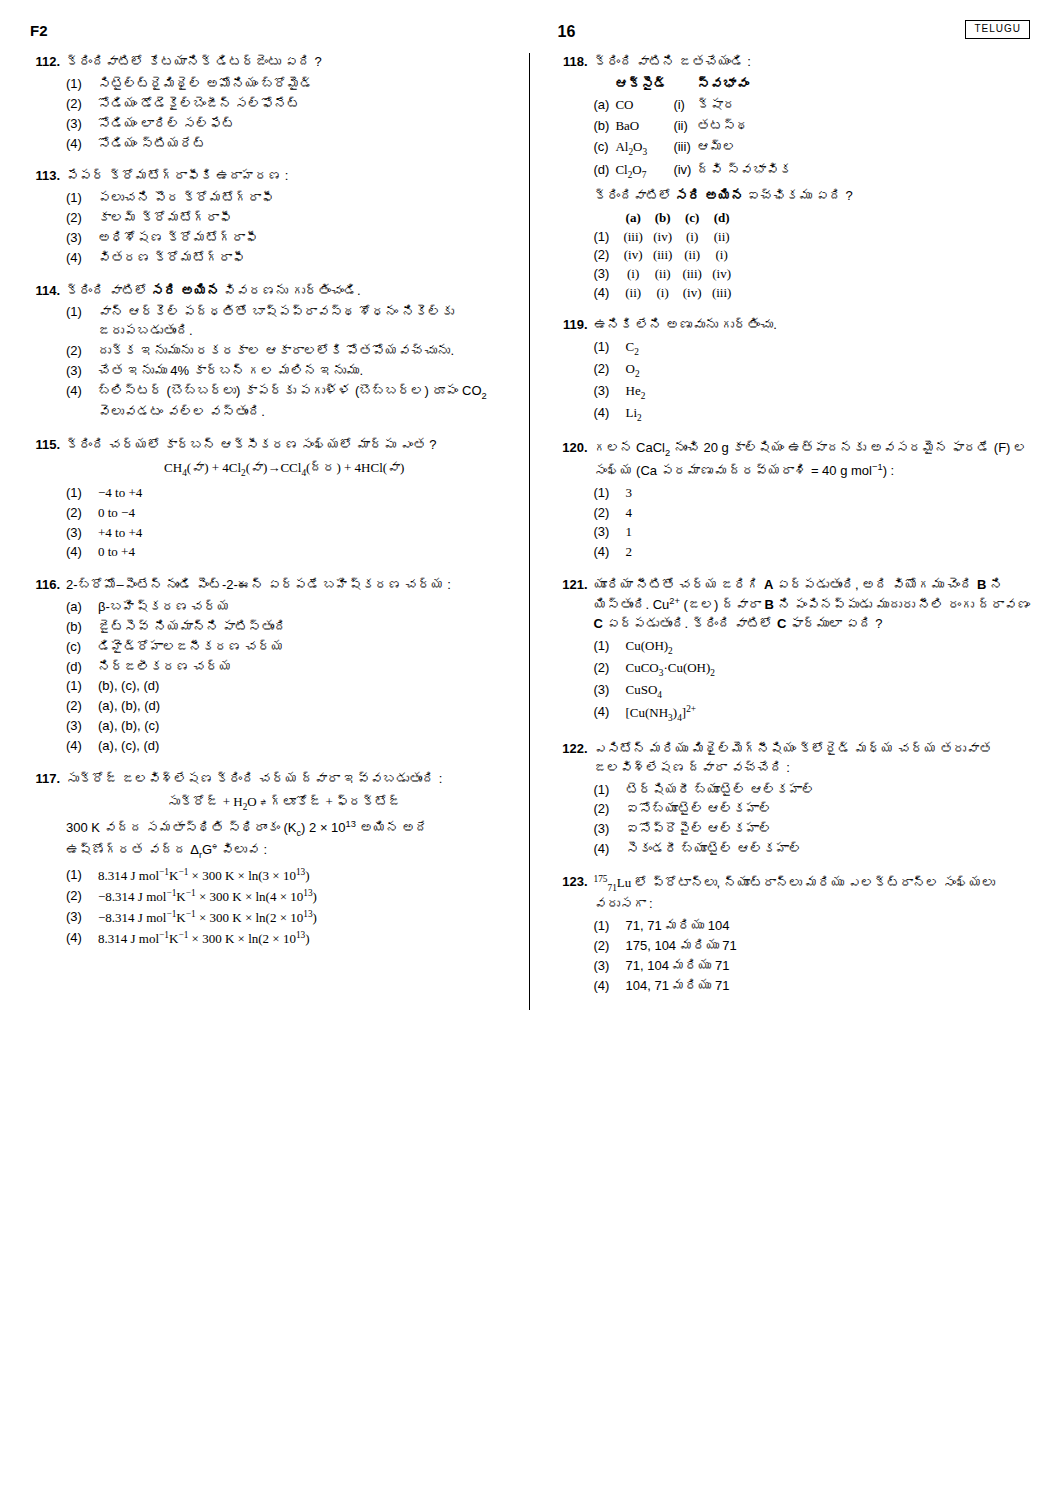F2
16
TELUGU
112.
క్రిందివాటిలో కేటయానిక్ డిటర్జెంటు ఏది ?
(1) సిటైల్‌ట్రైమిథైల్ అమోనియం బ్రోమైడ్
(2) సోడియం డోడెకైల్‌బెంజీన్ సల్ఫోనేట్
(3) సోడియం లారిల్ సల్ఫేట్
(4) సోడియం స్టియరేట్
113.
పేపర్ క్రోమటోగ్రాఫీకి ఉదాహరణ :
(1) పలుచని పొర క్రోమటోగ్రాఫీ
(2) కాలమ్ క్రోమటోగ్రాఫీ
(3) అధిశోషణ క్రోమటోగ్రాఫీ
(4) వితరణ క్రోమటోగ్రాఫీ
114.
క్రింది వాటిలో సరి అయిన వివరణను గుర్తించండి.
(1) వాన్ ఆర్కెల్ పద్ధతితో బాష్పప్రావస్థ శోధనం నికెల్‌కు జరుపబడుతుంది.
(2) దుక్క ఇనుమును రకరకాల ఆకారాలలోకి పోతపోయవచ్చును.
(3) చేత ఇనుము 4% కార్బన్ గల మలిన ఇనుము.
(4) బ్లిస్టర్ (బొబ్బర్లు) కాపర్‌కు పగుళ్ళ (బొబ్బర్ల) రూపం CO2 వెలువడటం వల్ల వస్తుంది.
115.
క్రింది చర్యలో కార్బన్ ఆక్సీకరణ సంఖ్యలో మార్పు ఎంత ?
CH4(వా) + 4Cl2(వా)→CCl4(ద్ర) + 4HCl(వా)
(1)−4 to +4
(2) 0 to −4
(3)+4 to +4
(4) 0 to +4
116.
2-బ్రోమో–పెంటేన్ నుండి పెంట్-2-ఈన్ ఏర్పడే బహిష్కరణ చర్య :
(a) β-బహిష్కరణ చర్య
(b) జైట్‌సెవ్ నియమాన్ని పాటిస్తుంది
(c) డిహైడ్రోహాలజనీకరణ చర్య
(d) నిర్జలీకరణ చర్య
(1)(b), (c), (d)
(2)(a), (b), (d)
(3)(a), (b), (c)
(4)(a), (c), (d)
117.
సుక్రోజ్ జలవిశ్లేషణ క్రింది చర్య ద్వారా ఇవ్వబడుతుంది :
సుక్రోజ్ + H2O ⇌ గ్లూకోజ్ + ఫ్రక్టోజ్
300 K వద్ద సమతాస్థితి స్థిరాంకం (Kc) 2 × 1013 అయిన అదే ఉష్ణోగ్రత వద్ద ΔrG⊖ విలువ :
(1) 8.314 J mol−1K−1 × 300 K × ln(3 × 1013)
(2)−8.314 J mol−1K−1 × 300 K × ln(4 × 1013)
(3)−8.314 J mol−1K−1 × 300 K × ln(2 × 1013)
(4) 8.314 J mol−1K−1 × 300 K × ln(2 × 1013)
118.
క్రింది వాటిని జతచేయండి :
| | ఆక్సైడ్ | | స్వభావం |
| --- | --- | --- | --- |
| (a) | CO | (i) | క్షార |
| (b) | BaO | (ii) | తటస్థ |
| (c) | Al 2 O 3 | (iii) | ఆమ్ల |
| (d) | Cl 2 O 7 | (iv) | ద్వి స్వభావిక |
క్రిందివాటిలో సరి అయిన ఐచ్ఛికము ఏది ?
| | (a) | (b) | (c) | (d) |
| --- | --- | --- | --- | --- |
| (1) | (iii) | (iv) | (i) | (ii) |
| (2) | (iv) | (iii) | (ii) | (i) |
| (3) | (i) | (ii) | (iii) | (iv) |
| (4) | (ii) | (i) | (iv) | (iii) |
119.
ఉనికి లేని అణువును గుర్తించు.
(1) C2
(2) O2
(3) He2
(4) Li2
120.
గలన CaCl2 నుంచి 20 g కాల్షియం ఉత్పాదనకు అవసరమైన ఫారడే (F) ల సంఖ్య (Ca పరమాణువు ద్రవ్యరాశి = 40 g mol−1) :
(1) 3
(2) 4
(3) 1
(4) 2
121.
యూరియా నీటితో చర్య జరిగి A ఏర్పడుతుంది, అది వియోగము చెంది B ని యిస్తుంది. Cu2+ (జల) ద్వారా B ని పంపినప్పుడు ముదురు నీలి రంగు ద్రావణం C ఏర్పడుతుంది. క్రింది వాటిలో C ఫార్ములా ఏది ?
(1) Cu(OH)2
(2) CuCO3·Cu(OH)2
(3) CuSO4
(4)[Cu(NH3)4]2+
122.
ఎసిటోన్ మరియు మిథైల్‌మెగ్నీషియం క్లోరైడ్ మధ్య చర్య తరువాత జలవిశ్లేషణ ద్వారా వచ్చేది :
(1) టెర్షియరీ బ్యూటైల్ ఆల్కహాల్
(2) ఐసోబ్యూటైల్ ఆల్కహాల్
(3) ఐసోప్రొపైల్ ఆల్కహాల్
(4) సెకండరీ బ్యూటైల్ ఆల్కహాల్
123.
17571Lu లో ప్రోటాన్లు, న్యూట్రాన్లు మరియు ఎలక్ట్రాన్ల సంఖ్యలు వరుసగా :
(1) 71, 71 మరియు 104
(2) 175, 104 మరియు 71
(3) 71, 104 మరియు 71
(4) 104, 71 మరియు 71